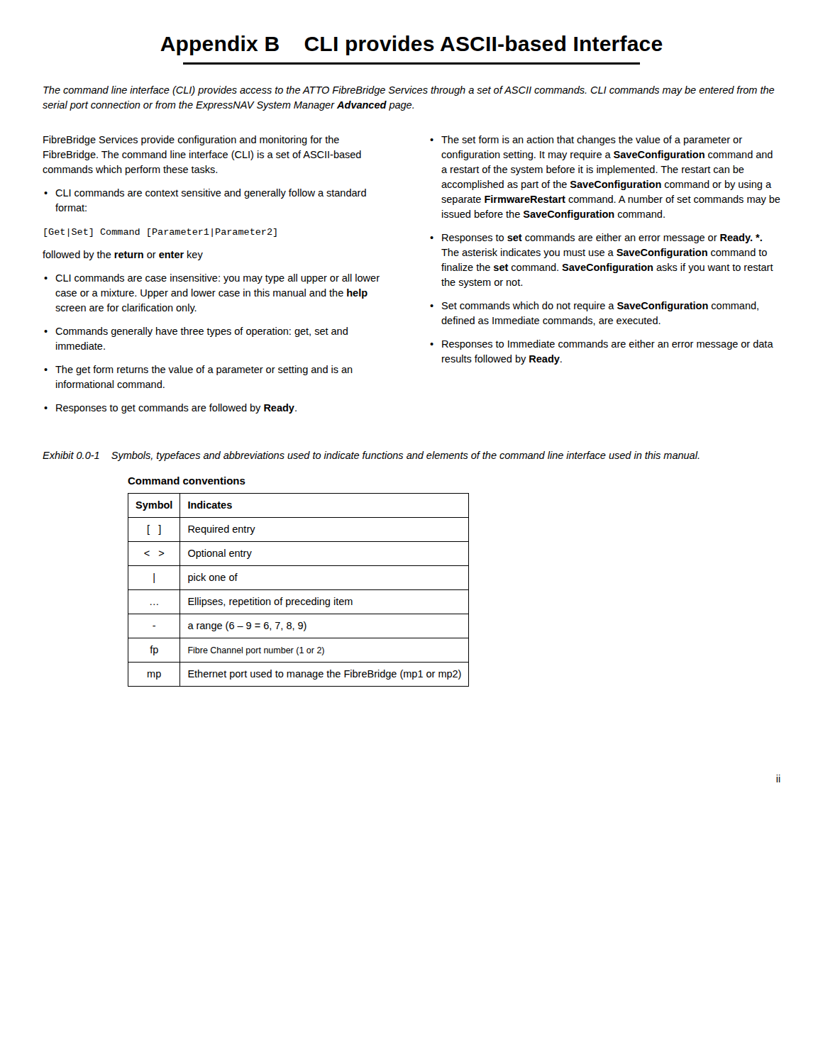Appendix B CLI provides ASCII-based Interface
The command line interface (CLI) provides access to the ATTO FibreBridge Services through a set of ASCII commands. CLI commands may be entered from the serial port connection or from the ExpressNAV System Manager Advanced page.
FibreBridge Services provide configuration and monitoring for the FibreBridge. The command line interface (CLI) is a set of ASCII-based commands which perform these tasks.
CLI commands are context sensitive and generally follow a standard format:
[Get|Set] Command [Parameter1|Parameter2]
followed by the return or enter key
CLI commands are case insensitive: you may type all upper or all lower case or a mixture. Upper and lower case in this manual and the help screen are for clarification only.
Commands generally have three types of operation: get, set and immediate.
The get form returns the value of a parameter or setting and is an informational command.
Responses to get commands are followed by Ready.
The set form is an action that changes the value of a parameter or configuration setting. It may require a SaveConfiguration command and a restart of the system before it is implemented. The restart can be accomplished as part of the SaveConfiguration command or by using a separate FirmwareRestart command. A number of set commands may be issued before the SaveConfiguration command.
Responses to set commands are either an error message or Ready. *. The asterisk indicates you must use a SaveConfiguration command to finalize the set command. SaveConfiguration asks if you want to restart the system or not.
Set commands which do not require a SaveConfiguration command, defined as Immediate commands, are executed.
Responses to Immediate commands are either an error message or data results followed by Ready.
Exhibit 0.0-1 Symbols, typefaces and abbreviations used to indicate functions and elements of the command line interface used in this manual.
Command conventions
| Symbol | Indicates |
| --- | --- |
| [ ] | Required entry |
| < > | Optional entry |
| / | pick one of |
| … | Ellipses, repetition of preceding item |
| - | a range (6 – 9 = 6, 7, 8, 9) |
| fp | Fibre Channel port number (1 or 2) |
| mp | Ethernet port used to manage the FibreBridge (mp1 or mp2) |
ii